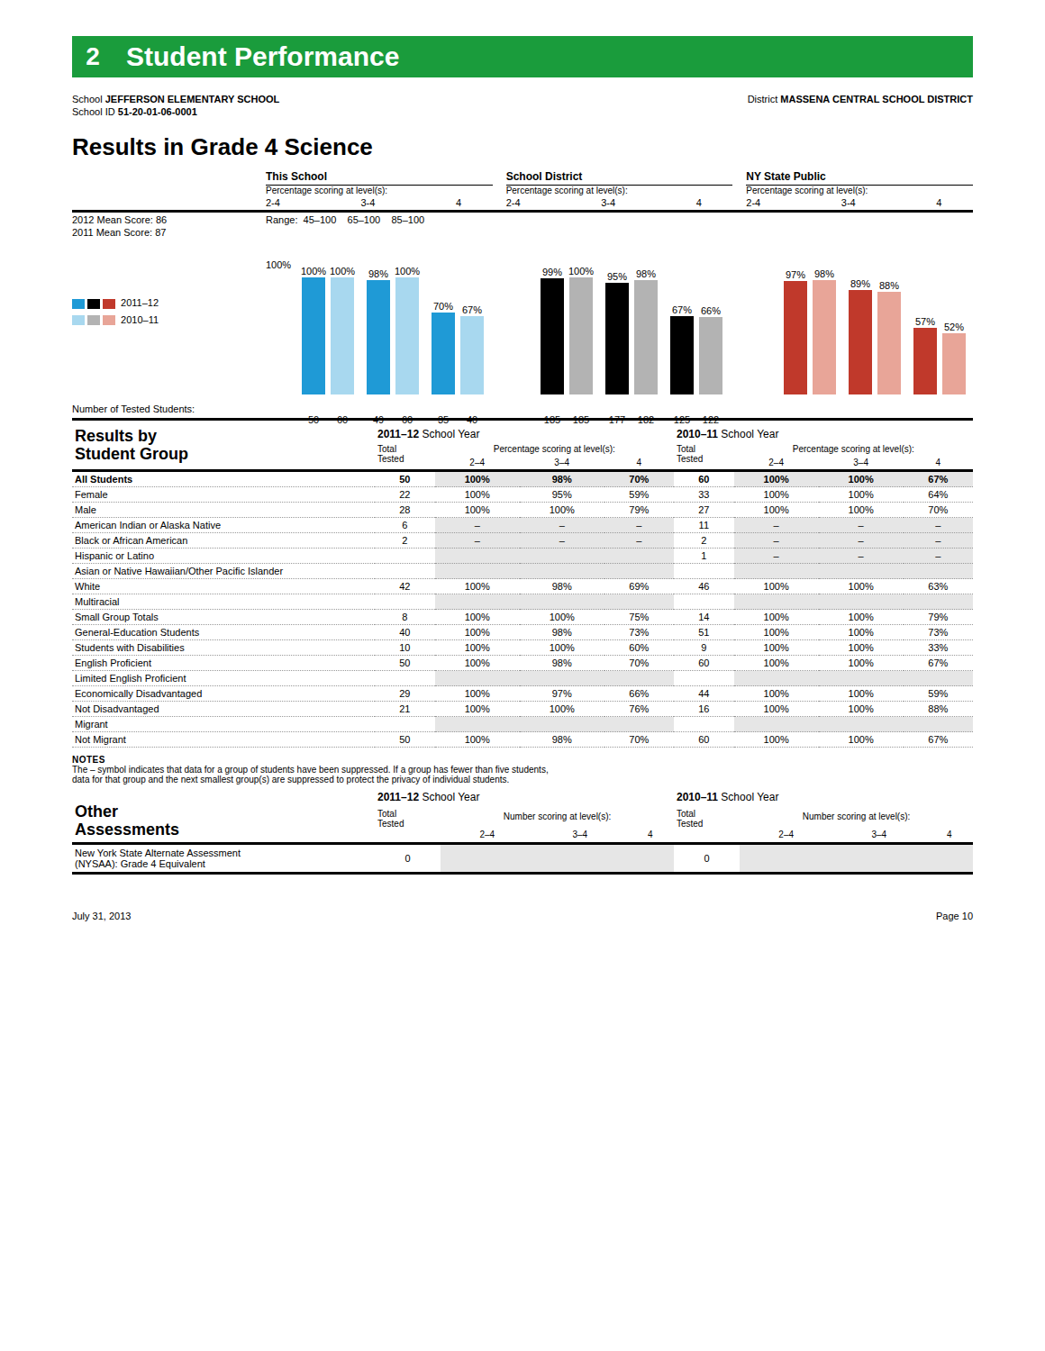2
Student Performance
School JEFFERSON ELEMENTARY SCHOOL
District MASSENA CENTRAL SCHOOL DISTRICT
School ID 51-20-01-06-0001
Results in Grade 4 Science
| | This School | | School District | | NY State Public |
| | Percentage scoring at level(s): | | Percentage scoring at level(s): | | Percentage scoring at level(s): |
| | 2-4 | 3-4 | 4 | | 2-4 | 3-4 | 4 | | 2-4 | 3-4 | 4 |
| 2012 Mean Score: 86 | Range: 45–100 65–100 85–100 | |
| 2011 Mean Score: 87 | |
100%
2011–12
2010–11
100%
100%
98%
100%
70%
67%
99%
100%
95%
98%
67%
66%
97%
98%
89%
88%
57%
52%
Number of Tested Students:
50 60 49 60 35 40 185 185 177 182 125 122
| Results by Student Group | 2011–12 School Year | 2010–11 School Year |
| --- | --- | --- |
| Total Tested | Percentage scoring at level(s): | Total Tested | Percentage scoring at level(s): |
| 2–4 | 3–4 | 4 | 2–4 | 3–4 | 4 |
| All Students | 50 | 100% | 98% | 70% | 60 | 100% | 100% | 67% |
| Female | 22 | 100% | 95% | 59% | 33 | 100% | 100% | 64% |
| Male | 28 | 100% | 100% | 79% | 27 | 100% | 100% | 70% |
| American Indian or Alaska Native | 6 | – | – | – | 11 | – | – | – |
| Black or African American | 2 | – | – | – | 2 | – | – | – |
| Hispanic or Latino | | | | | 1 | – | – | – |
| Asian or Native Hawaiian/Other Pacific Islander | | | | | | | | |
| White | 42 | 100% | 98% | 69% | 46 | 100% | 100% | 63% |
| Multiracial | | | | | | | | |
| Small Group Totals | 8 | 100% | 100% | 75% | 14 | 100% | 100% | 79% |
| General-Education Students | 40 | 100% | 98% | 73% | 51 | 100% | 100% | 73% |
| Students with Disabilities | 10 | 100% | 100% | 60% | 9 | 100% | 100% | 33% |
| English Proficient | 50 | 100% | 98% | 70% | 60 | 100% | 100% | 67% |
| Limited English Proficient | | | | | | | | |
| Economically Disadvantaged | 29 | 100% | 97% | 66% | 44 | 100% | 100% | 59% |
| Not Disadvantaged | 21 | 100% | 100% | 76% | 16 | 100% | 100% | 88% |
| Migrant | | | | | | | | |
| Not Migrant | 50 | 100% | 98% | 70% | 60 | 100% | 100% | 67% |
NOTES
The – symbol indicates that data for a group of students have been suppressed. If a group has fewer than five students,
data for that group and the next smallest group(s) are suppressed to protect the privacy of individual students.
| Other Assessments | 2011–12 School Year | 2010–11 School Year |
| --- | --- | --- |
| Total Tested | Number scoring at level(s): | Total Tested | Number scoring at level(s): |
| 2–4 | 3–4 | 4 | 2–4 | 3–4 | 4 |
| New York State Alternate Assessment (NYSAA): Grade 4 Equivalent | 0 | | | | 0 | | | |
July 31, 2013
Page 10